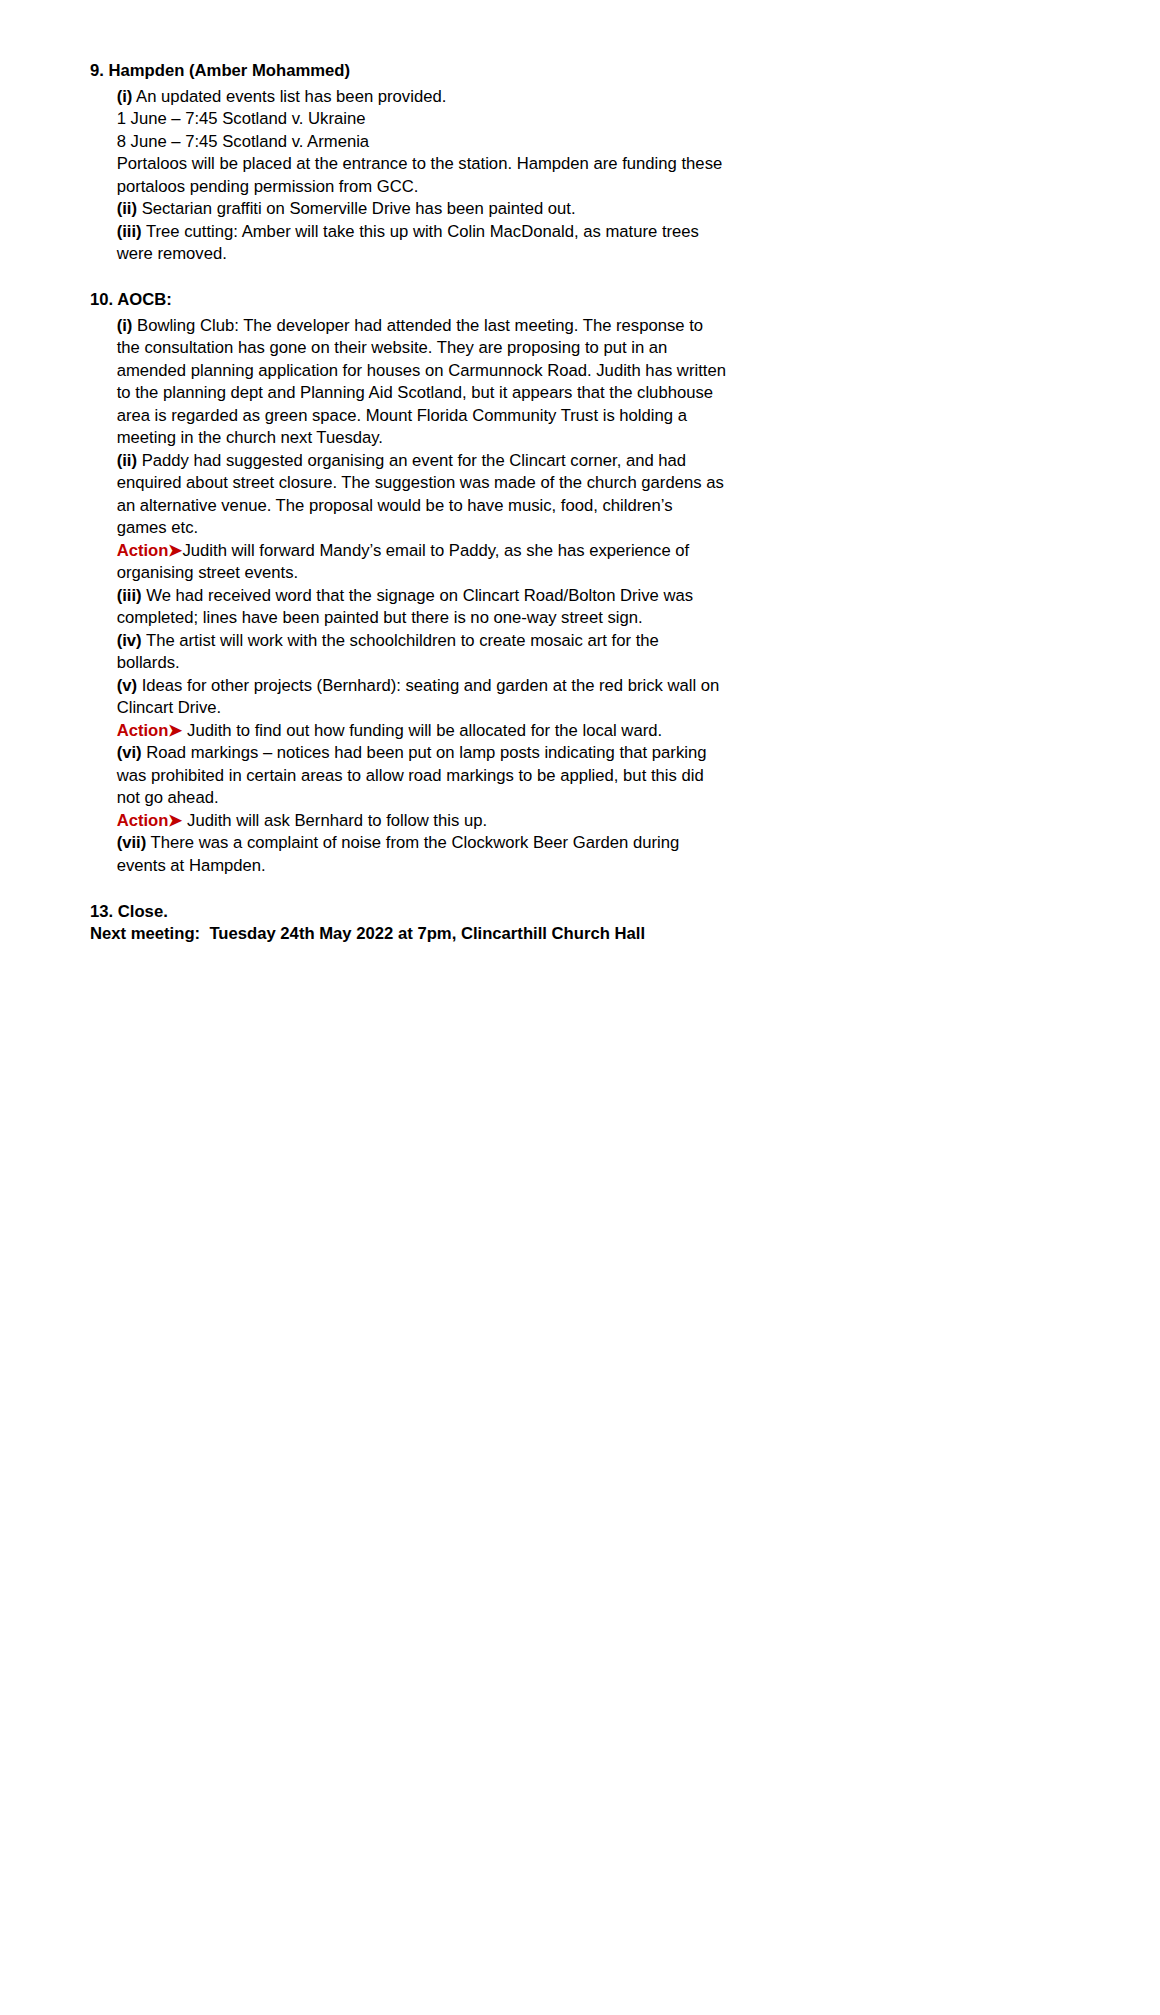9. Hampden (Amber Mohammed)
(i) An updated events list has been provided.
1 June – 7:45 Scotland v. Ukraine
8 June – 7:45 Scotland v. Armenia
Portaloos will be placed at the entrance to the station. Hampden are funding these portaloos pending permission from GCC.
(ii) Sectarian graffiti on Somerville Drive has been painted out.
(iii) Tree cutting: Amber will take this up with Colin MacDonald, as mature trees were removed.
10. AOCB:
(i) Bowling Club: The developer had attended the last meeting. The response to the consultation has gone on their website. They are proposing to put in an amended planning application for houses on Carmunnock Road. Judith has written to the planning dept and Planning Aid Scotland, but it appears that the clubhouse area is regarded as green space. Mount Florida Community Trust is holding a meeting in the church next Tuesday.
(ii) Paddy had suggested organising an event for the Clincart corner, and had enquired about street closure. The suggestion was made of the church gardens as an alternative venue. The proposal would be to have music, food, children’s games etc.
Action➤Judith will forward Mandy’s email to Paddy, as she has experience of organising street events.
(iii) We had received word that the signage on Clincart Road/Bolton Drive was completed; lines have been painted but there is no one-way street sign.
(iv) The artist will work with the schoolchildren to create mosaic art for the bollards.
(v) Ideas for other projects (Bernhard): seating and garden at the red brick wall on Clincart Drive.
Action➤ Judith to find out how funding will be allocated for the local ward.
(vi) Road markings – notices had been put on lamp posts indicating that parking was prohibited in certain areas to allow road markings to be applied, but this did not go ahead.
Action➤ Judith will ask Bernhard to follow this up.
(vii) There was a complaint of noise from the Clockwork Beer Garden during events at Hampden.
13. Close.
Next meeting: Tuesday 24th May 2022 at 7pm, Clincarthill Church Hall
2